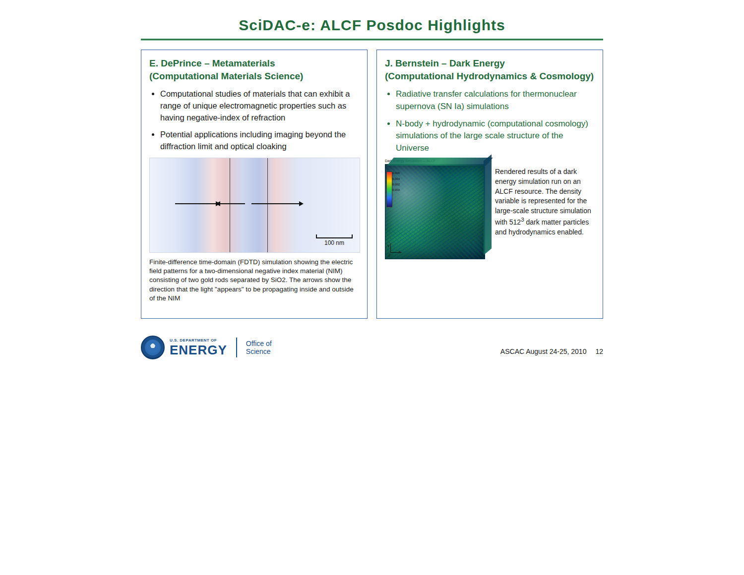SciDAC-e: ALCF Posdoc Highlights
E. DePrince – Metamaterials
(Computational Materials Science)
Computational studies of materials that can exhibit a range of unique electromagnetic properties such as having negative-index of refraction
Potential applications including imaging beyond the diffraction limit and optical cloaking
100 nm
Finite-difference time-domain (FDTD) simulation showing the electric field patterns for a two-dimensional negative index material (NIM) consisting of two gold rods separated by SiO2. The arrows show the direction that the light "appears" to be propagating inside and outside of the NIM
J. Bernstein – Dark Energy
(Computational Hydrodynamics & Cosmology)
Radiative transfer calculations for thermonuclear supernova (SN Ia) simulations
N-body + hydrodynamic (computational cosmology) simulations of the large scale structure of the Universe
Dark Energy Simulation — ALCF
0.006
0.004
0.002
0.000
Y X Z
Rendered results of a dark energy simulation run on an ALCF resource. The density variable is represented for the large-scale structure simulation with 5123 dark matter particles and hydrodynamics enabled.
U.S. DEPARTMENT OF
ENERGY
Office of
Science
ASCAC August 24-25, 201012